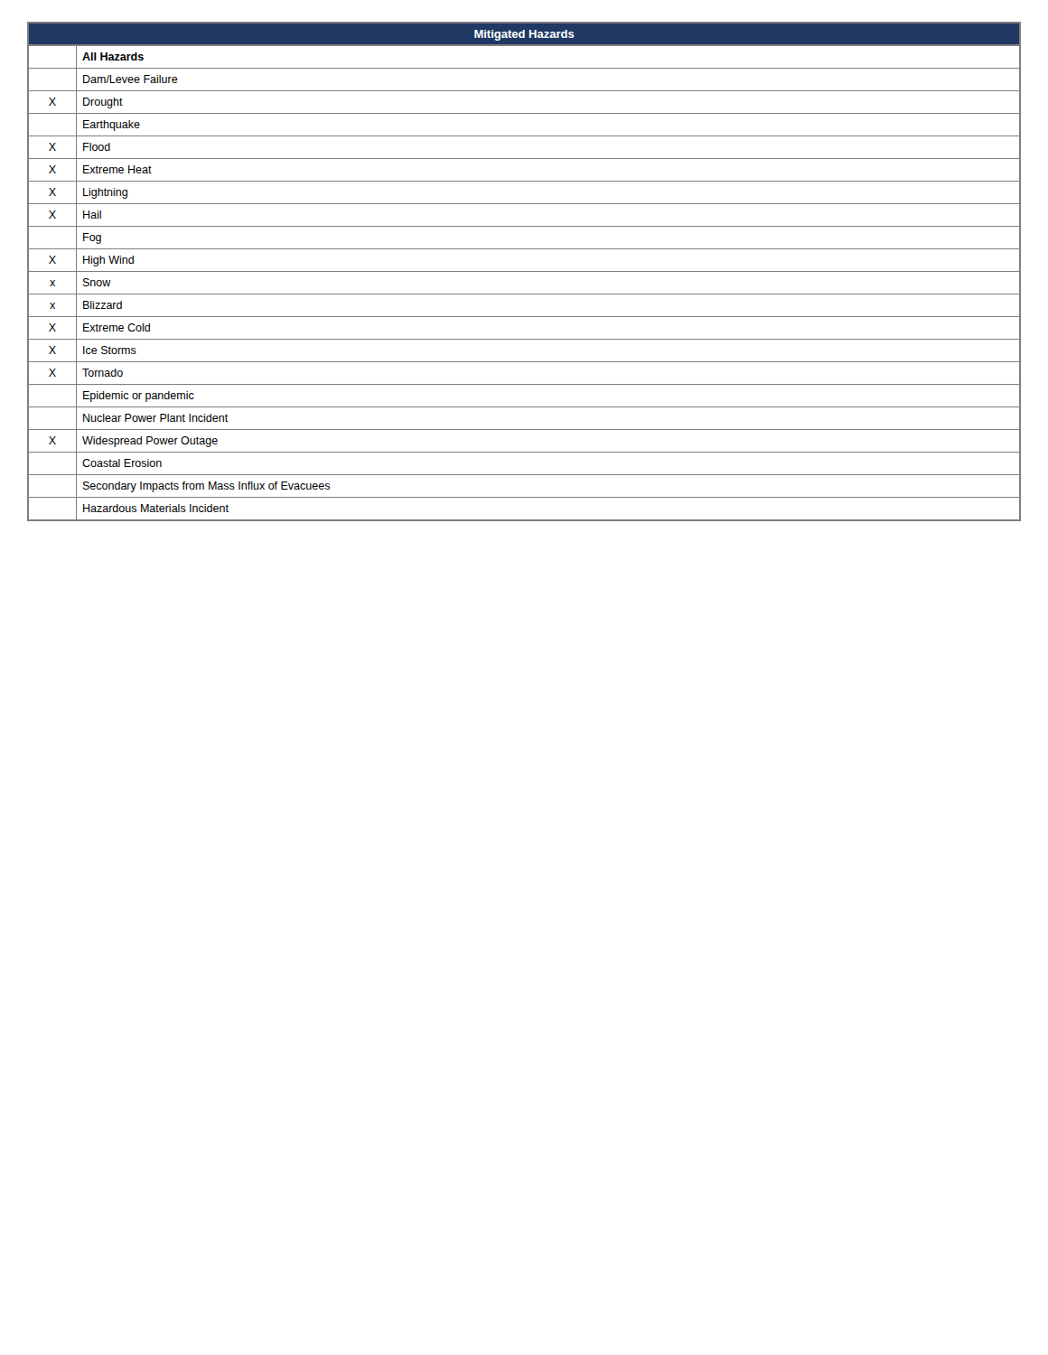Mitigated Hazards
| | All Hazards |
| | Dam/Levee Failure |
| X | Drought |
| | Earthquake |
| X | Flood |
| X | Extreme Heat |
| X | Lightning |
| X | Hail |
| | Fog |
| X | High Wind |
| x | Snow |
| x | Blizzard |
| X | Extreme Cold |
| X | Ice Storms |
| X | Tornado |
| | Epidemic or pandemic |
| | Nuclear Power Plant Incident |
| X | Widespread Power Outage |
| | Coastal Erosion |
| | Secondary Impacts from Mass Influx of Evacuees |
| | Hazardous Materials Incident |